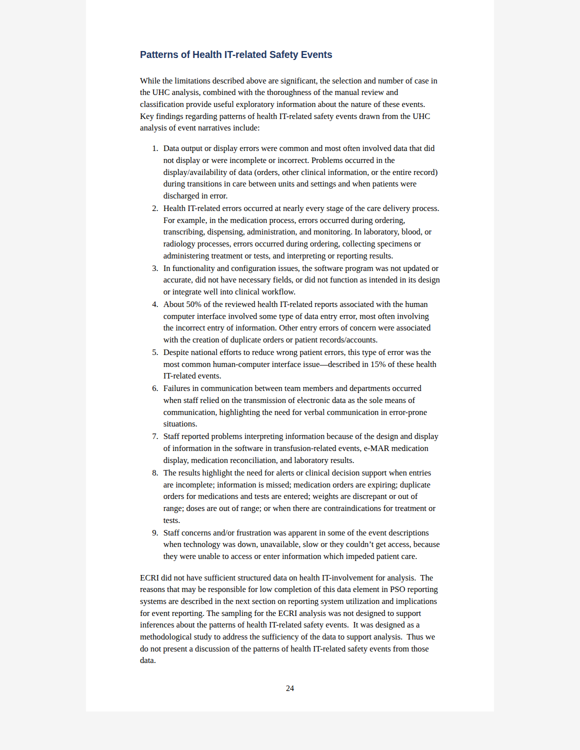Patterns of Health IT-related Safety Events
While the limitations described above are significant, the selection and number of case in the UHC analysis, combined with the thoroughness of the manual review and classification provide useful exploratory information about the nature of these events. Key findings regarding patterns of health IT-related safety events drawn from the UHC analysis of event narratives include:
Data output or display errors were common and most often involved data that did not display or were incomplete or incorrect. Problems occurred in the display/availability of data (orders, other clinical information, or the entire record) during transitions in care between units and settings and when patients were discharged in error.
Health IT-related errors occurred at nearly every stage of the care delivery process. For example, in the medication process, errors occurred during ordering, transcribing, dispensing, administration, and monitoring. In laboratory, blood, or radiology processes, errors occurred during ordering, collecting specimens or administering treatment or tests, and interpreting or reporting results.
In functionality and configuration issues, the software program was not updated or accurate, did not have necessary fields, or did not function as intended in its design or integrate well into clinical workflow.
About 50% of the reviewed health IT-related reports associated with the human computer interface involved some type of data entry error, most often involving the incorrect entry of information. Other entry errors of concern were associated with the creation of duplicate orders or patient records/accounts.
Despite national efforts to reduce wrong patient errors, this type of error was the most common human-computer interface issue—described in 15% of these health IT-related events.
Failures in communication between team members and departments occurred when staff relied on the transmission of electronic data as the sole means of communication, highlighting the need for verbal communication in error-prone situations.
Staff reported problems interpreting information because of the design and display of information in the software in transfusion-related events, e-MAR medication display, medication reconciliation, and laboratory results.
The results highlight the need for alerts or clinical decision support when entries are incomplete; information is missed; medication orders are expiring; duplicate orders for medications and tests are entered; weights are discrepant or out of range; doses are out of range; or when there are contraindications for treatment or tests.
Staff concerns and/or frustration was apparent in some of the event descriptions when technology was down, unavailable, slow or they couldn’t get access, because they were unable to access or enter information which impeded patient care.
ECRI did not have sufficient structured data on health IT-involvement for analysis. The reasons that may be responsible for low completion of this data element in PSO reporting systems are described in the next section on reporting system utilization and implications for event reporting. The sampling for the ECRI analysis was not designed to support inferences about the patterns of health IT-related safety events. It was designed as a methodological study to address the sufficiency of the data to support analysis. Thus we do not present a discussion of the patterns of health IT-related safety events from those data.
24